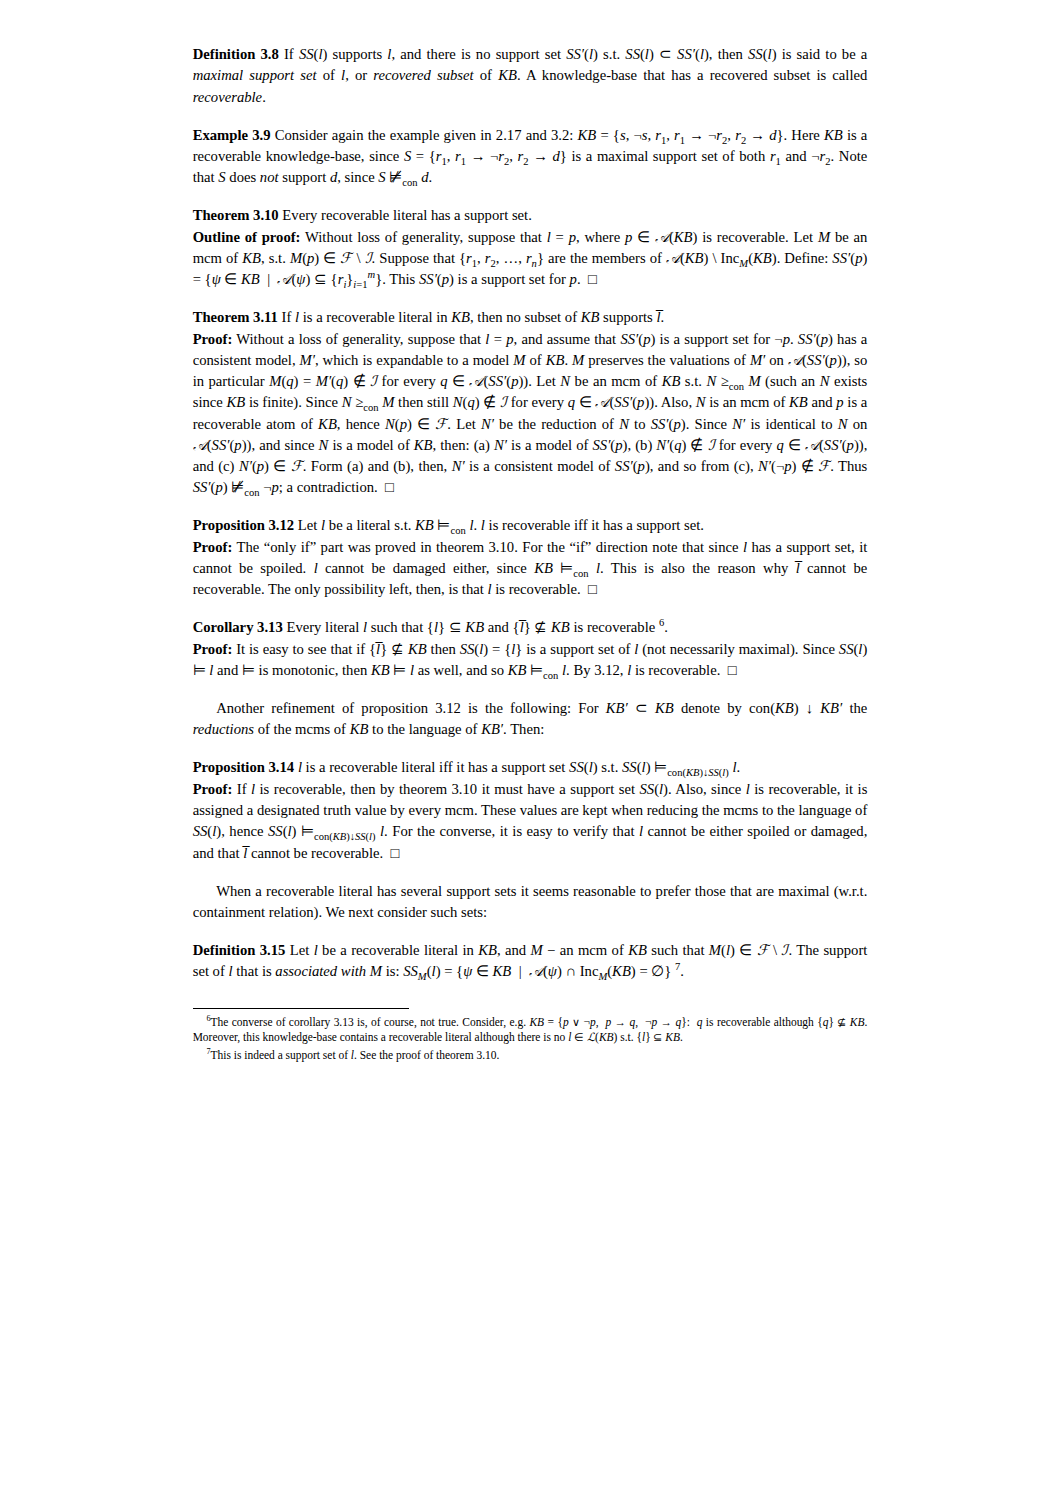Definition 3.8 If SS(l) supports l, and there is no support set SS′(l) s.t. SS(l) ⊂ SS′(l), then SS(l) is said to be a maximal support set of l, or recovered subset of KB. A knowledge-base that has a recovered subset is called recoverable.
Example 3.9 Consider again the example given in 2.17 and 3.2: KB = {s, ¬s, r1, r1 → ¬r2, r2 → d}. Here KB is a recoverable knowledge-base, since S = {r1, r1 → ¬r2, r2 → d} is a maximal support set of both r1 and ¬r2. Note that S does not support d, since S ⊭̸con d.
Theorem 3.10 Every recoverable literal has a support set.
Outline of proof: Without loss of generality, suppose that l = p, where p ∈ 𝒜(KB) is recoverable. Let M be an mcm of KB, s.t. M(p) ∈ ℱ \ ℐ. Suppose that {r1, r2, …, rn} are the members of 𝒜(KB) \ IncM(KB). Define: SS′(p) = {ψ ∈ KB | 𝒜(ψ) ⊆ {ri}i=1m}. This SS′(p) is a support set for p. □
Theorem 3.11 If l is a recoverable literal in KB, then no subset of KB supports l̅.
Proof: Without a loss of generality, suppose that l = p, and assume that SS′(p) is a support set for ¬p. SS′(p) has a consistent model, M′, which is expandable to a model M of KB. M preserves the valuations of M′ on 𝒜(SS′(p)), so in particular M(q) = M′(q) ∉ ℐ for every q ∈ 𝒜(SS′(p)). Let N be an mcm of KB s.t. N ≥con M (such an N exists since KB is finite). Since N ≥con M then still N(q) ∉ ℐ for every q ∈ 𝒜(SS′(p)). Also, N is an mcm of KB and p is a recoverable atom of KB, hence N(p) ∈ ℱ. Let N′ be the reduction of N to SS′(p). Since N′ is identical to N on 𝒜(SS′(p)), and since N is a model of KB, then: (a) N′ is a model of SS′(p), (b) N′(q) ∉ ℐ for every q ∈ 𝒜(SS′(p)), and (c) N′(p) ∈ ℱ. Form (a) and (b), then, N′ is a consistent model of SS′(p), and so from (c), N′(¬p) ∉ ℱ. Thus SS′(p) ⊭̸con ¬p; a contradiction. □
Proposition 3.12 Let l be a literal s.t. KB ⊨con l. l is recoverable iff it has a support set.
Proof: The “only if” part was proved in theorem 3.10. For the “if” direction note that since l has a support set, it cannot be spoiled. l cannot be damaged either, since KB ⊨con l. This is also the reason why l̅ cannot be recoverable. The only possibility left, then, is that l is recoverable. □
Corollary 3.13 Every literal l such that {l} ⊆ KB and {l̅} ⊈ KB is recoverable 6.
Proof: It is easy to see that if {l̅} ⊈ KB then SS(l) = {l} is a support set of l (not necessarily maximal). Since SS(l) ⊨ l and ⊨ is monotonic, then KB ⊨ l as well, and so KB ⊨con l. By 3.12, l is recoverable. □
Another refinement of proposition 3.12 is the following: For KB′ ⊂ KB denote by con(KB) ↓ KB′ the reductions of the mcms of KB to the language of KB′. Then:
Proposition 3.14 l is a recoverable literal iff it has a support set SS(l) s.t. SS(l) ⊨con(KB)↓SS(l) l.
Proof: If l is recoverable, then by theorem 3.10 it must have a support set SS(l). Also, since l is recoverable, it is assigned a designated truth value by every mcm. These values are kept when reducing the mcms to the language of SS(l), hence SS(l) ⊨con(KB)↓SS(l) l. For the converse, it is easy to verify that l cannot be either spoiled or damaged, and that l̅ cannot be recoverable. □
When a recoverable literal has several support sets it seems reasonable to prefer those that are maximal (w.r.t. containment relation). We next consider such sets:
Definition 3.15 Let l be a recoverable literal in KB, and M − an mcm of KB such that M(l) ∈ ℱ \ ℐ. The support set of l that is associated with M is: SSM(l) = {ψ ∈ KB | 𝒜(ψ) ∩ IncM(KB) = ∅} 7.
6The converse of corollary 3.13 is, of course, not true. Consider, e.g. KB = {p ∨ ¬p, p → q, ¬p → q}: q is recoverable although {q} ⊈ KB. Moreover, this knowledge-base contains a recoverable literal although there is no l ∈ ℒ(KB) s.t. {l} ⊆ KB.
7This is indeed a support set of l. See the proof of theorem 3.10.